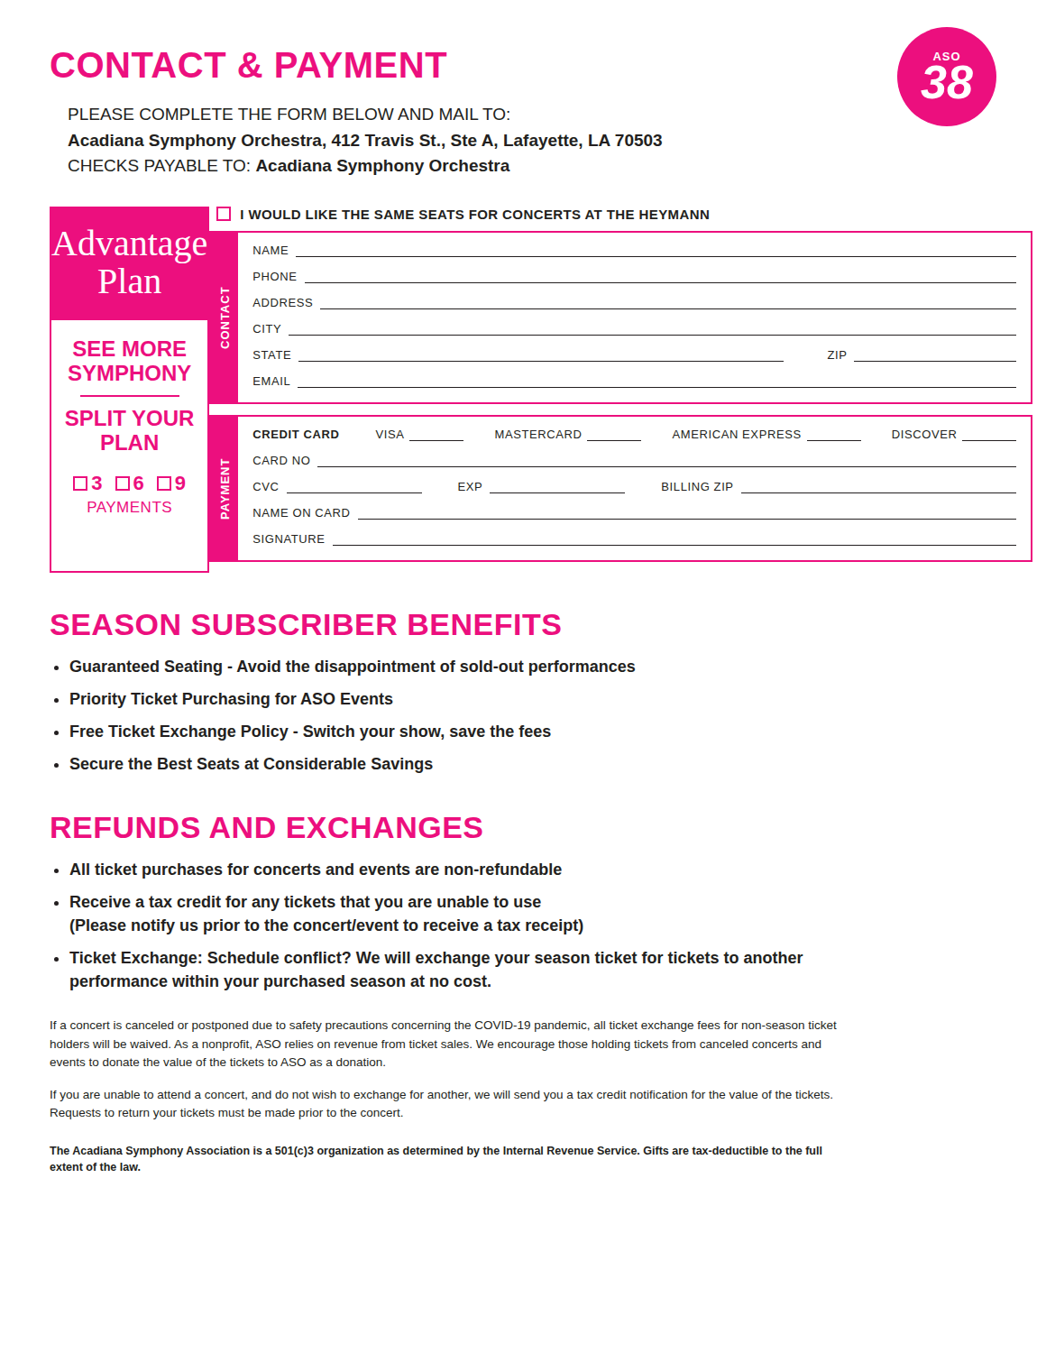ASO 38
CONTACT & PAYMENT
PLEASE COMPLETE THE FORM BELOW AND MAIL TO:
Acadiana Symphony Orchestra, 412 Travis St., Ste A, Lafayette, LA 70503
CHECKS PAYABLE TO: Acadiana Symphony Orchestra
Advantage Plan
SEE MORE
SYMPHONY
SPLIT YOUR
PLAN
3 6 9
PAYMENTS
I WOULD LIKE THE SAME SEATS FOR CONCERTS AT THE HEYMANN
CONTACT
NAME
PHONE
ADDRESS
CITY
STATE ZIP
EMAIL
PAYMENT
CREDIT CARD VISA MASTERCARD AMERICAN EXPRESS DISCOVER
CARD NO
CVC EXP BILLING ZIP
NAME ON CARD
SIGNATURE
SEASON SUBSCRIBER BENEFITS
Guaranteed Seating - Avoid the disappointment of sold-out performances
Priority Ticket Purchasing for ASO Events
Free Ticket Exchange Policy - Switch your show, save the fees
Secure the Best Seats at Considerable Savings
REFUNDS AND EXCHANGES
All ticket purchases for concerts and events are non-refundable
Receive a tax credit for any tickets that you are unable to use
(Please notify us prior to the concert/event to receive a tax receipt)
Ticket Exchange: Schedule conflict? We will exchange your season ticket for tickets to another performance within your purchased season at no cost.
If a concert is canceled or postponed due to safety precautions concerning the COVID-19 pandemic, all ticket exchange fees for non-season ticket holders will be waived. As a nonprofit, ASO relies on revenue from ticket sales. We encourage those holding tickets from canceled concerts and events to donate the value of the tickets to ASO as a donation.
If you are unable to attend a concert, and do not wish to exchange for another, we will send you a tax credit notification for the value of the tickets. Requests to return your tickets must be made prior to the concert.
The Acadiana Symphony Association is a 501(c)3 organization as determined by the Internal Revenue Service. Gifts are tax-deductible to the full extent of the law.